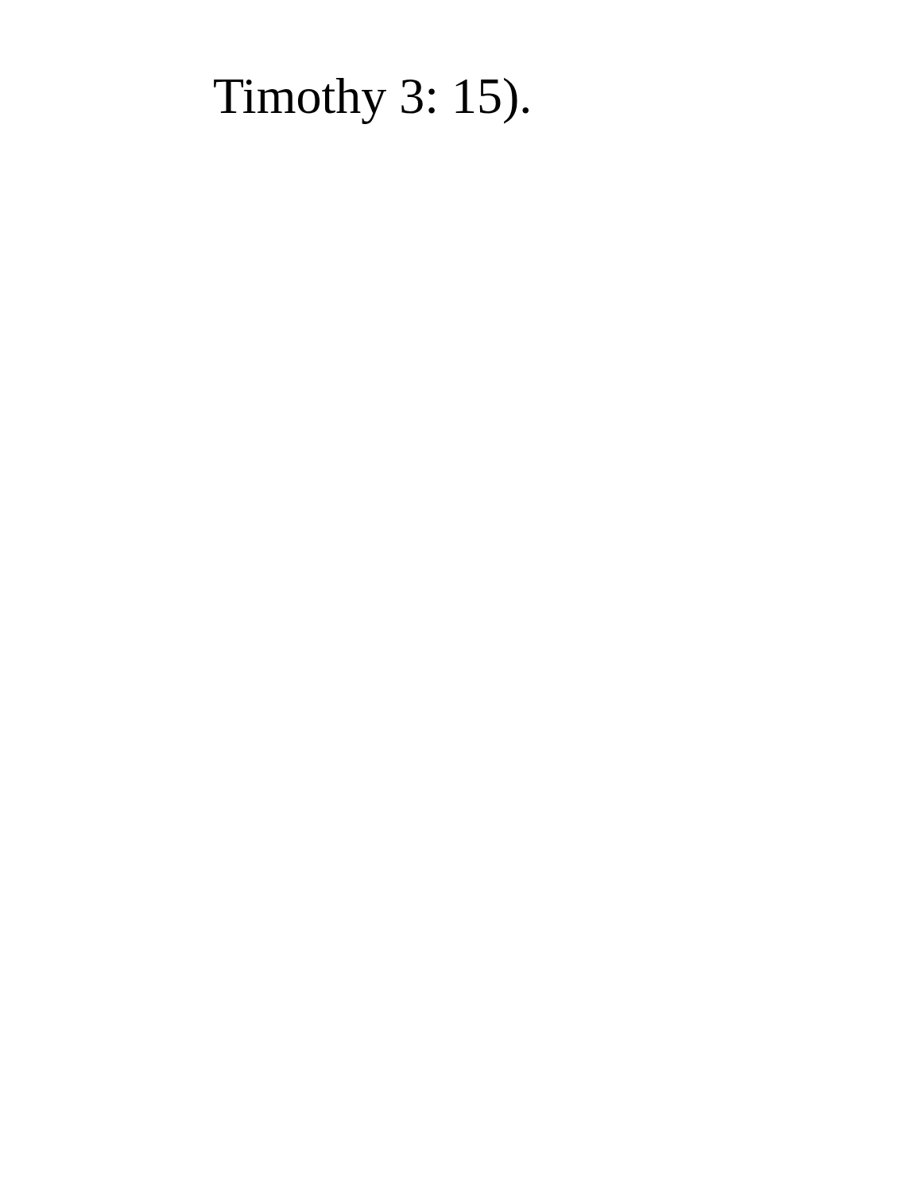Timothy 3: 15).